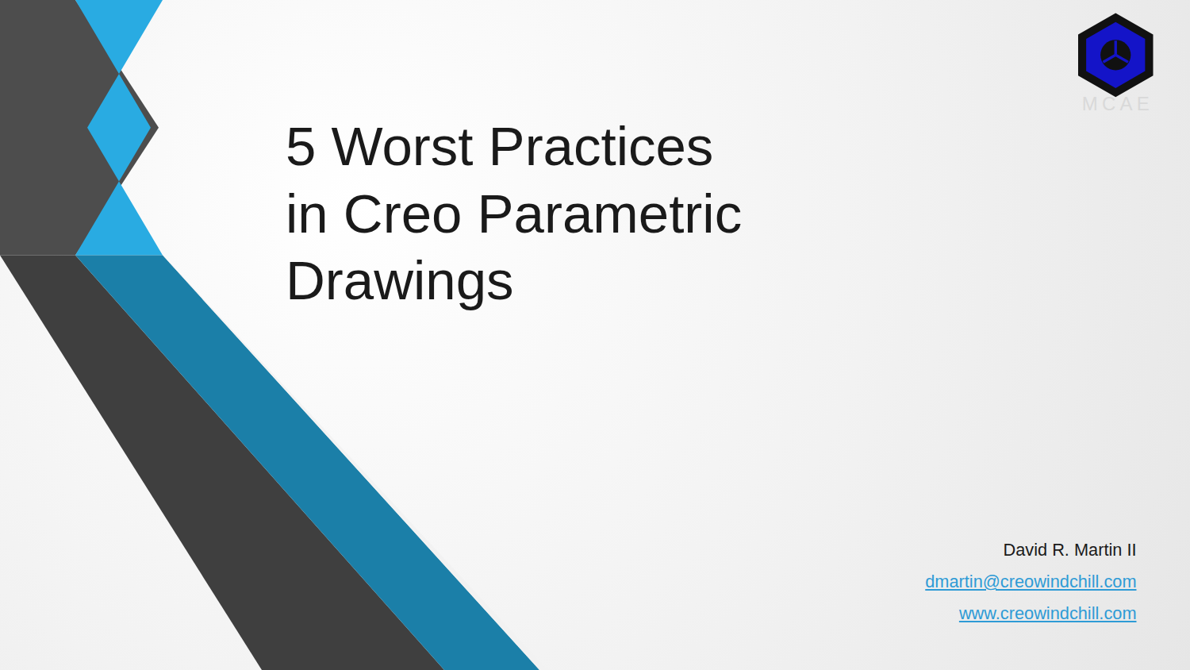MCAE
5 Worst Practices
in Creo Parametric Drawings
David R. Martin II
dmartin@creowindchill.com
www.creowindchill.com